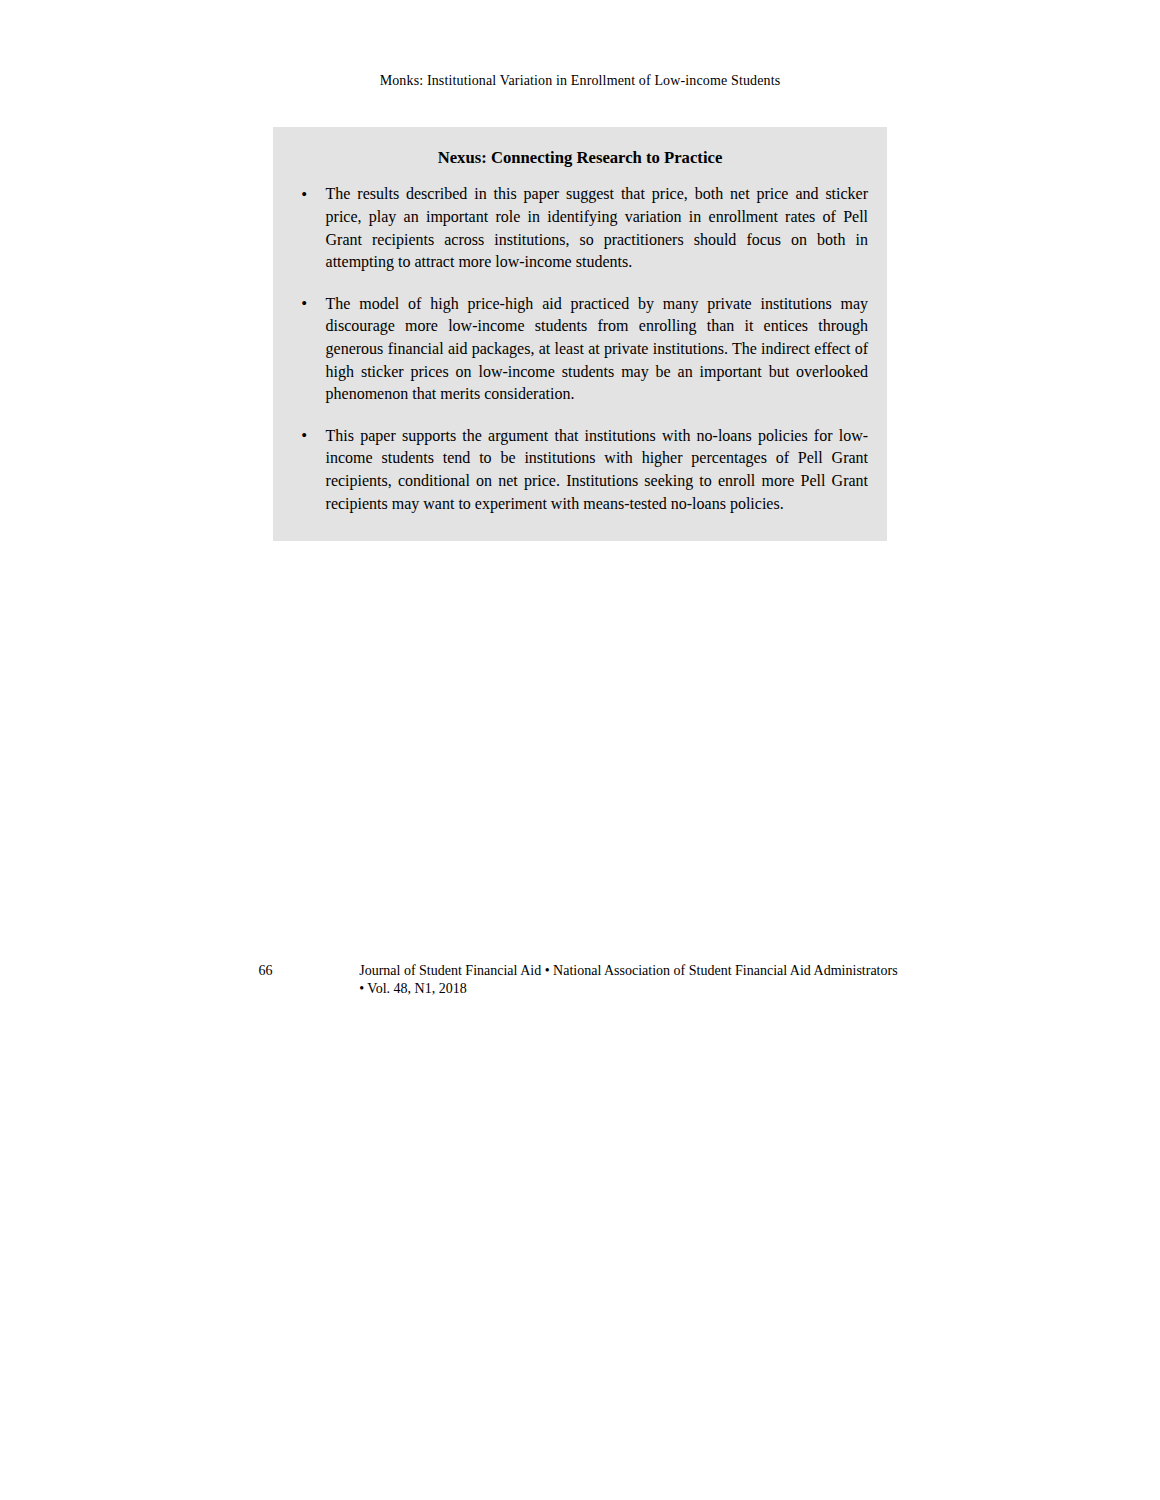Monks: Institutional Variation in Enrollment of Low-income Students
Nexus: Connecting Research to Practice
The results described in this paper suggest that price, both net price and sticker price, play an important role in identifying variation in enrollment rates of Pell Grant recipients across institutions, so practitioners should focus on both in attempting to attract more low-income students.
The model of high price-high aid practiced by many private institutions may discourage more low-income students from enrolling than it entices through generous financial aid packages, at least at private institutions. The indirect effect of high sticker prices on low-income students may be an important but overlooked phenomenon that merits consideration.
This paper supports the argument that institutions with no-loans policies for low-income students tend to be institutions with higher percentages of Pell Grant recipients, conditional on net price. Institutions seeking to enroll more Pell Grant recipients may want to experiment with means-tested no-loans policies.
66 Journal of Student Financial Aid • National Association of Student Financial Aid Administrators • Vol. 48, N1, 2018